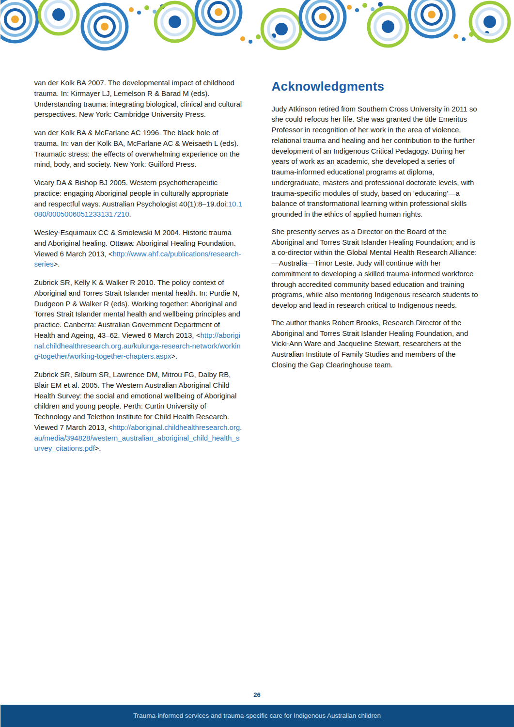van der Kolk BA 2007. The developmental impact of childhood trauma. In: Kirmayer LJ, Lemelson R & Barad M (eds). Understanding trauma: integrating biological, clinical and cultural perspectives. New York: Cambridge University Press.
van der Kolk BA & McFarlane AC 1996. The black hole of trauma. In: van der Kolk BA, McFarlane AC & Weisaeth L (eds). Traumatic stress: the effects of overwhelming experience on the mind, body, and society. New York: Guilford Press.
Vicary DA & Bishop BJ 2005. Western psychotherapeutic practice: engaging Aboriginal people in culturally appropriate and respectful ways. Australian Psychologist 40(1):8–19.doi:10.1080/00050060512331317210.
Wesley-Esquimaux CC & Smolewski M 2004. Historic trauma and Aboriginal healing. Ottawa: Aboriginal Healing Foundation. Viewed 6 March 2013, <http://www.ahf.ca/publications/research-series>.
Zubrick SR, Kelly K & Walker R 2010. The policy context of Aboriginal and Torres Strait Islander mental health. In: Purdie N, Dudgeon P & Walker R (eds). Working together: Aboriginal and Torres Strait Islander mental health and wellbeing principles and practice. Canberra: Australian Government Department of Health and Ageing, 43–62. Viewed 6 March 2013, <http://aboriginal.childhealthresearch.org.au/kulunga-research-network/working-together/working-together-chapters.aspx>.
Zubrick SR, Silburn SR, Lawrence DM, Mitrou FG, Dalby RB, Blair EM et al. 2005. The Western Australian Aboriginal Child Health Survey: the social and emotional wellbeing of Aboriginal children and young people. Perth: Curtin University of Technology and Telethon Institute for Child Health Research. Viewed 7 March 2013, <http://aboriginal.childhealthresearch.org.au/media/394828/western_australian_aboriginal_child_health_survey_citations.pdf>.
Acknowledgments
Judy Atkinson retired from Southern Cross University in 2011 so she could refocus her life. She was granted the title Emeritus Professor in recognition of her work in the area of violence, relational trauma and healing and her contribution to the further development of an Indigenous Critical Pedagogy. During her years of work as an academic, she developed a series of trauma-informed educational programs at diploma, undergraduate, masters and professional doctorate levels, with trauma-specific modules of study, based on ‘educaring’—a balance of transformational learning within professional skills grounded in the ethics of applied human rights.
She presently serves as a Director on the Board of the Aboriginal and Torres Strait Islander Healing Foundation; and is a co-director within the Global Mental Health Research Alliance: —Australia—Timor Leste. Judy will continue with her commitment to developing a skilled trauma-informed workforce through accredited community based education and training programs, while also mentoring Indigenous research students to develop and lead in research critical to Indigenous needs.
The author thanks Robert Brooks, Research Director of the Aboriginal and Torres Strait Islander Healing Foundation, and Vicki-Ann Ware and Jacqueline Stewart, researchers at the Australian Institute of Family Studies and members of the Closing the Gap Clearinghouse team.
26
Trauma-informed services and trauma-specific care for Indigenous Australian children